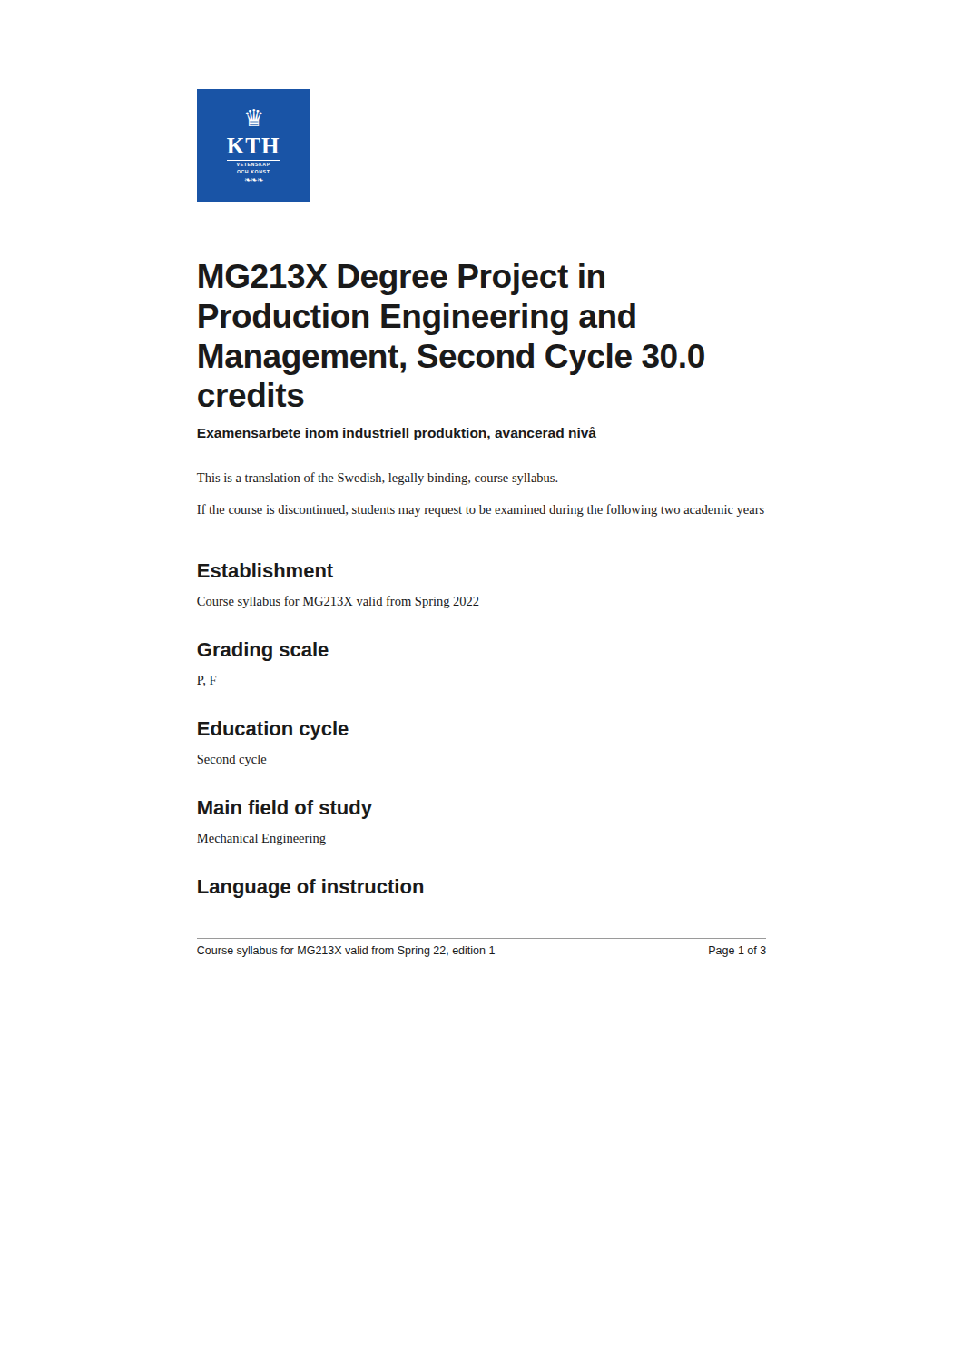♛ KTH VETENSKAP
OCH KONST ❧❧❧
MG213X Degree Project in Production Engineering and Management, Second Cycle 30.0 credits
Examensarbete inom industriell produktion, avancerad nivå
This is a translation of the Swedish, legally binding, course syllabus.
If the course is discontinued, students may request to be examined during the following two academic years
Establishment
Course syllabus for MG213X valid from Spring 2022
Grading scale
P, F
Education cycle
Second cycle
Main field of study
Mechanical Engineering
Language of instruction
Course syllabus for MG213X valid from Spring 22, edition 1 Page 1 of 3